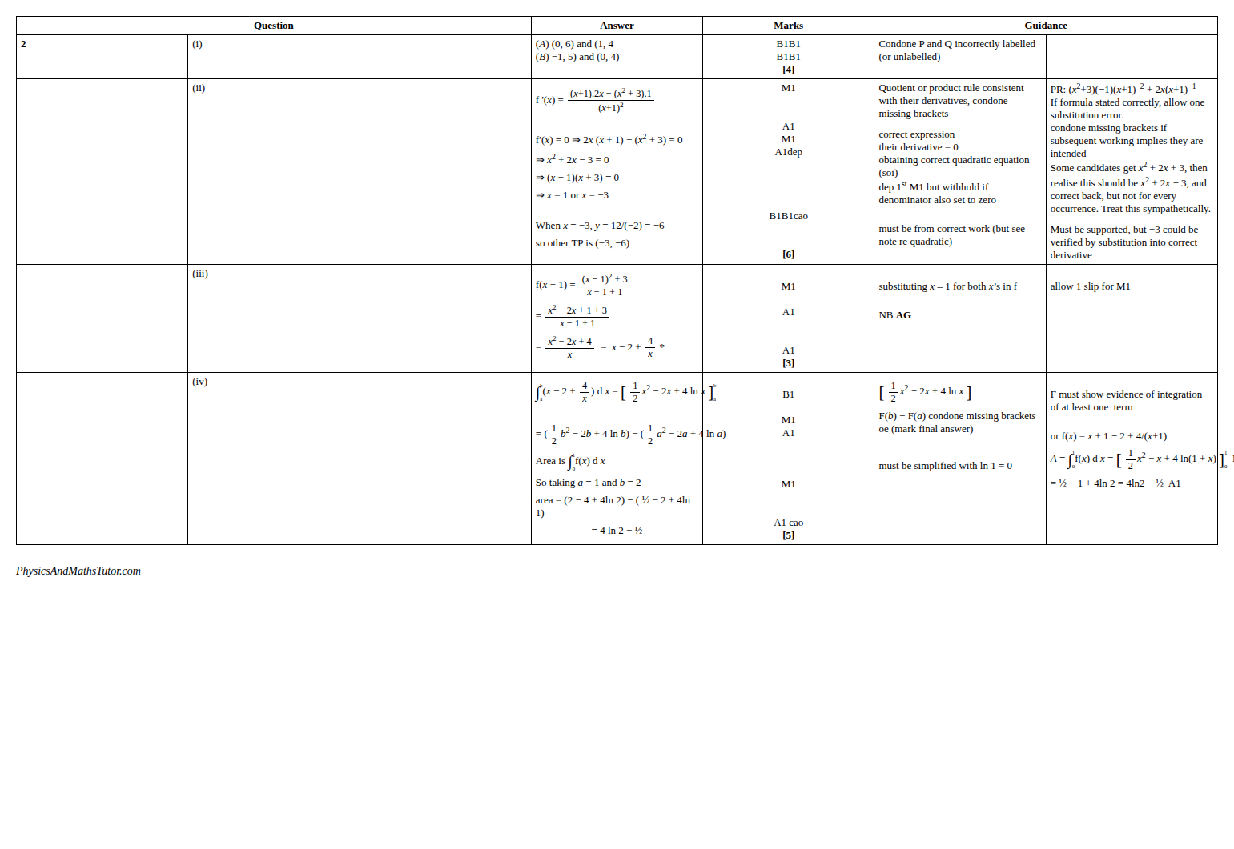| Question | Answer | Marks | Guidance |
| --- | --- | --- | --- |
| 2 | (i) | | ( A ) (0, 6) and (1, 4 ( B ) −1, 5) and (0, 4) | B1B1 B1B1 [4] | Condone P and Q incorrectly labelled (or unlabelled) | |
| | (ii) | | f '( x ) = ( x +1).2 x − ( x 2 + 3).1 ( x +1) 2 f′( x ) = 0 ⇒ 2 x ( x + 1) − ( x 2 + 3) = 0 ⇒ x 2 + 2 x − 3 = 0 ⇒ ( x − 1)( x + 3) = 0 ⇒ x = 1 or x = −3 When x = −3, y = 12/(−2) = −6 so other TP is (−3, −6) | M1 A1 M1 A1dep B1B1cao [6] | Quotient or product rule consistent with their derivatives, condone missing brackets correct expression their derivative = 0 obtaining correct quadratic equation (soi) dep 1 st M1 but withhold if denominator also set to zero must be from correct work (but see note re quadratic) | PR: ( x 2 +3)(−1)( x +1) −2 + 2 x ( x +1) −1 If formula stated correctly, allow one substitution error. condone missing brackets if subsequent working implies they are intended Some candidates get x 2 + 2 x + 3, then realise this should be x 2 + 2 x − 3, and correct back, but not for every occurrence. Treat this sympathetically. Must be supported, but −3 could be verified by substitution into correct derivative |
| | (iii) | | f( x − 1) = ( x − 1) 2 + 3 x − 1 + 1 = x 2 − 2 x + 1 + 3 x − 1 + 1 = x 2 − 2 x + 4 x = x − 2 + 4 x * | M1 A1 A1 [3] | substituting x – 1 for both x ’s in f NB AG | allow 1 slip for M1 |
| | (iv) | | ∫ b a ( x − 2 + 4 x ) d x = [ 1 2 x 2 − 2 x + 4 ln x ] b a = ( 1 2 b 2 − 2 b + 4 ln b ) − ( 1 2 a 2 − 2 a + 4 ln a ) Area is ∫ 1 0 f( x ) d x So taking a = 1 and b = 2 area = (2 − 4 + 4ln 2) − ( ½ − 2 + 4ln 1) = 4 ln 2 − ½ | B1 M1 A1 M1 A1 cao [5] | [ 1 2 x 2 − 2 x + 4 ln x ] F( b ) − F( a ) condone missing brackets oe (mark final answer) must be simplified with ln 1 = 0 | F must show evidence of integration of at least one term or f( x ) = x + 1 − 2 + 4/( x +1) A = ∫ 1 0 f( x ) d x = [ 1 2 x 2 − x + 4 ln(1 + x ) ] 1 0 M1 = ½ − 1 + 4ln 2 = 4ln2 − ½ A1 |
PhysicsAndMathsTutor.com